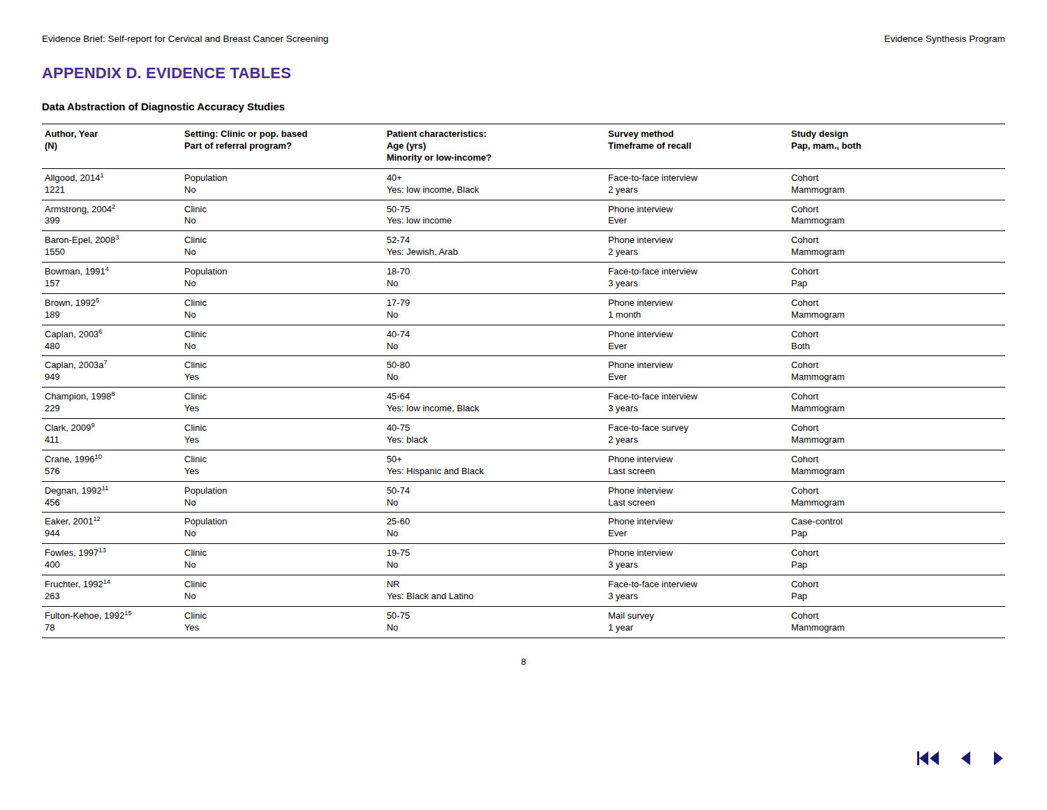Evidence Brief: Self-report for Cervical and Breast Cancer Screening
Evidence Synthesis Program
APPENDIX D. EVIDENCE TABLES
Data Abstraction of Diagnostic Accuracy Studies
| Author, Year (N) | Setting: Clinic or pop. based Part of referral program? | Patient characteristics: Age (yrs) Minority or low-income? | Survey method Timeframe of recall | Study design Pap, mam., both |
| --- | --- | --- | --- | --- |
| Allgood, 2014 1 1221 | Population No | 40+ Yes: low income, Black | Face-to-face interview 2 years | Cohort Mammogram |
| Armstrong, 2004 2 399 | Clinic No | 50-75 Yes: low income | Phone interview Ever | Cohort Mammogram |
| Baron-Epel, 2008 3 1550 | Clinic No | 52-74 Yes: Jewish, Arab | Phone interview 2 years | Cohort Mammogram |
| Bowman, 1991 4 157 | Population No | 18-70 No | Face-to-face interview 3 years | Cohort Pap |
| Brown, 1992 5 189 | Clinic No | 17-79 No | Phone interview 1 month | Cohort Mammogram |
| Caplan, 2003 6 480 | Clinic No | 40-74 No | Phone interview Ever | Cohort Both |
| Caplan, 2003a 7 949 | Clinic Yes | 50-80 No | Phone interview Ever | Cohort Mammogram |
| Champion, 1998 8 229 | Clinic Yes | 45-64 Yes: low income, Black | Face-to-face interview 3 years | Cohort Mammogram |
| Clark, 2009 9 411 | Clinic Yes | 40-75 Yes: black | Face-to-face survey 2 years | Cohort Mammogram |
| Crane, 1996 10 576 | Clinic Yes | 50+ Yes: Hispanic and Black | Phone interview Last screen | Cohort Mammogram |
| Degnan, 1992 11 456 | Population No | 50-74 No | Phone interview Last screen | Cohort Mammogram |
| Eaker, 2001 12 944 | Population No | 25-60 No | Phone interview Ever | Case-control Pap |
| Fowles, 1997 13 400 | Clinic No | 19-75 No | Phone interview 3 years | Cohort Pap |
| Fruchter, 1992 14 263 | Clinic No | NR Yes: Black and Latino | Face-to-face interview 3 years | Cohort Pap |
| Fulton-Kehoe, 1992 15 78 | Clinic Yes | 50-75 No | Mail survey 1 year | Cohort Mammogram |
8